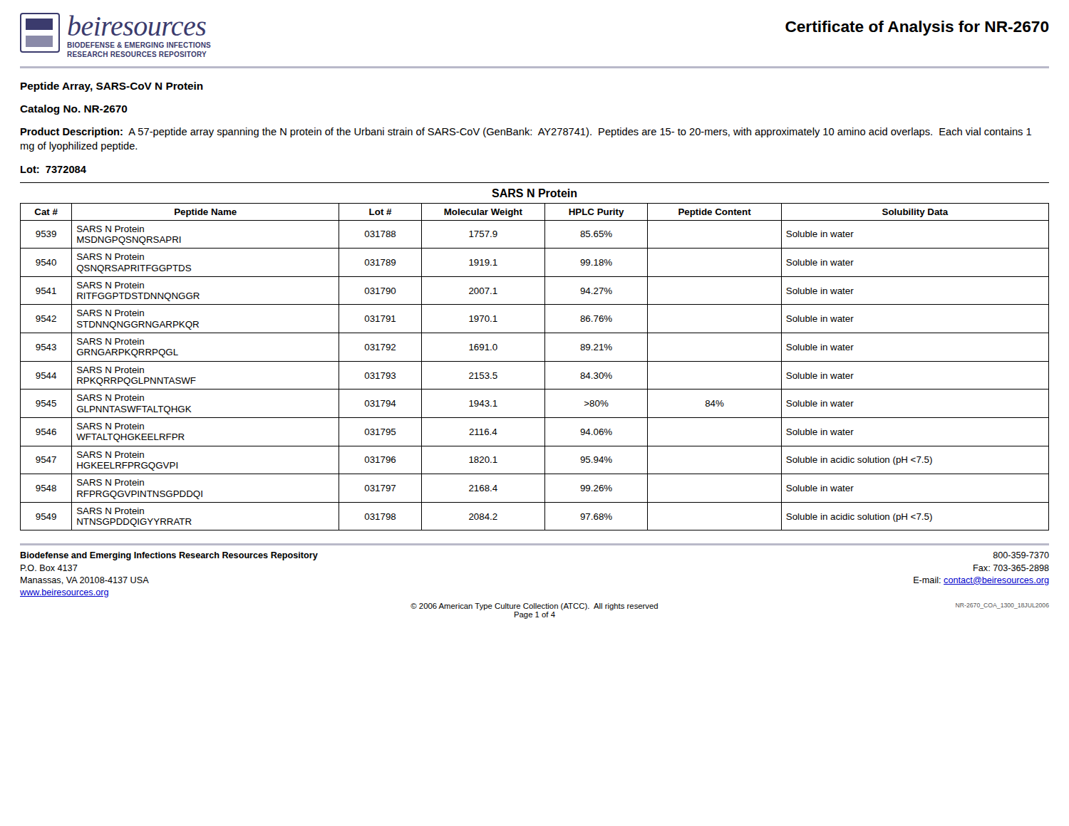beiresources
BIODEFENSE & EMERGING INFECTIONS
RESEARCH RESOURCES REPOSITORY
Certificate of Analysis for NR-2670
Peptide Array, SARS-CoV N Protein
Catalog No. NR-2670
Product Description: A 57-peptide array spanning the N protein of the Urbani strain of SARS-CoV (GenBank: AY278741). Peptides are 15- to 20-mers, with approximately 10 amino acid overlaps. Each vial contains 1 mg of lyophilized peptide.
Lot: 7372084
SARS N Protein
| Cat # | Peptide Name | Lot # | Molecular Weight | HPLC Purity | Peptide Content | Solubility Data |
| --- | --- | --- | --- | --- | --- | --- |
| 9539 | SARS N Protein MSDNGPQSNQRSAPRI | 031788 | 1757.9 | 85.65% | | Soluble in water |
| 9540 | SARS N Protein QSNQRSAPRITFGGPTDS | 031789 | 1919.1 | 99.18% | | Soluble in water |
| 9541 | SARS N Protein RITFGGPTDSTDNNQNGGR | 031790 | 2007.1 | 94.27% | | Soluble in water |
| 9542 | SARS N Protein STDNNQNGGRNGARPKQR | 031791 | 1970.1 | 86.76% | | Soluble in water |
| 9543 | SARS N Protein GRNGARPKQRRPQGL | 031792 | 1691.0 | 89.21% | | Soluble in water |
| 9544 | SARS N Protein RPKQRRPQGLPNNTASWF | 031793 | 2153.5 | 84.30% | | Soluble in water |
| 9545 | SARS N Protein GLPNNTASWFTALTQHGK | 031794 | 1943.1 | >80% | 84% | Soluble in water |
| 9546 | SARS N Protein WFTALTQHGKEELRFPR | 031795 | 2116.4 | 94.06% | | Soluble in water |
| 9547 | SARS N Protein HGKEELRFPRGQGVPI | 031796 | 1820.1 | 95.94% | | Soluble in acidic solution (pH <7.5) |
| 9548 | SARS N Protein RFPRGQGVPINTNSGPDDQI | 031797 | 2168.4 | 99.26% | | Soluble in water |
| 9549 | SARS N Protein NTNSGPDDQIGYYRRATR | 031798 | 2084.2 | 97.68% | | Soluble in acidic solution (pH <7.5) |
Biodefense and Emerging Infections Research Resources Repository
P.O. Box 4137
Manassas, VA 20108-4137 USA
www.beiresources.org
800-359-7370
Fax: 703-365-2898
E-mail: contact@beiresources.org
© 2006 American Type Culture Collection (ATCC). All rights reserved
Page 1 of 4 NR-2670_COA_1300_18JUL2006